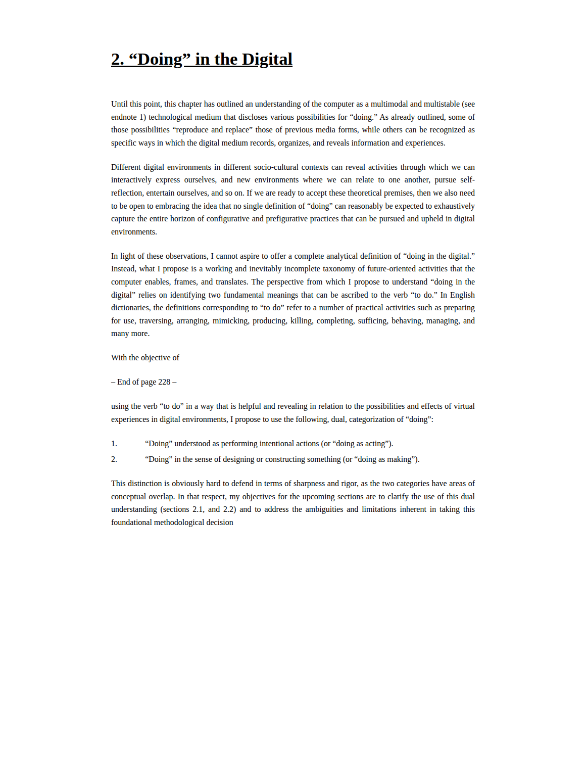2. “Doing” in the Digital
Until this point, this chapter has outlined an understanding of the computer as a multimodal and multistable (see endnote 1) technological medium that discloses various possibilities for “doing.” As already outlined, some of those possibilities “reproduce and replace” those of previous media forms, while others can be recognized as specific ways in which the digital medium records, organizes, and reveals information and experiences.
Different digital environments in different socio-cultural contexts can reveal activities through which we can interactively express ourselves, and new environments where we can relate to one another, pursue self-reflection, entertain ourselves, and so on. If we are ready to accept these theoretical premises, then we also need to be open to embracing the idea that no single definition of “doing” can reasonably be expected to exhaustively capture the entire horizon of configurative and prefigurative practices that can be pursued and upheld in digital environments.
In light of these observations, I cannot aspire to offer a complete analytical definition of “doing in the digital.” Instead, what I propose is a working and inevitably incomplete taxonomy of future-oriented activities that the computer enables, frames, and translates. The perspective from which I propose to understand “doing in the digital” relies on identifying two fundamental meanings that can be ascribed to the verb “to do.” In English dictionaries, the definitions corresponding to “to do” refer to a number of practical activities such as preparing for use, traversing, arranging, mimicking, producing, killing, completing, sufficing, behaving, managing, and many more.
With the objective of
– End of page 228 –
using the verb “to do” in a way that is helpful and revealing in relation to the possibilities and effects of virtual experiences in digital environments, I propose to use the following, dual, categorization of “doing”:
“Doing” understood as performing intentional actions (or “doing as acting”).
“Doing” in the sense of designing or constructing something (or “doing as making”).
This distinction is obviously hard to defend in terms of sharpness and rigor, as the two categories have areas of conceptual overlap. In that respect, my objectives for the upcoming sections are to clarify the use of this dual understanding (sections 2.1, and 2.2) and to address the ambiguities and limitations inherent in taking this foundational methodological decision